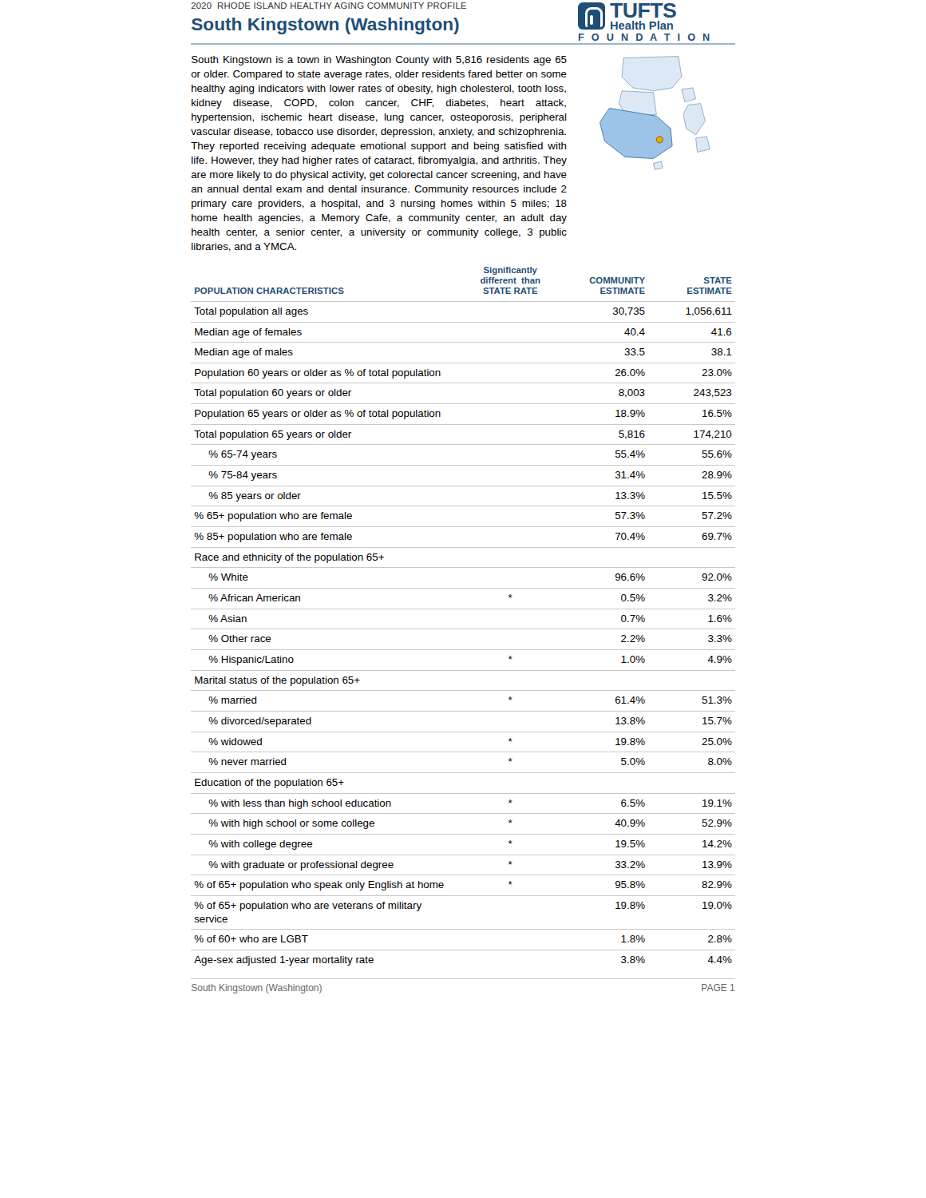2020 Rhode Island Healthy Aging Community Profile
South Kingstown (Washington)
TUFTS
Health Plan
F O U N D A T I O N
South Kingstown is a town in Washington County with 5,816 residents age 65 or older. Compared to state average rates, older residents fared better on some healthy aging indicators with lower rates of obesity, high cholesterol, tooth loss, kidney disease, COPD, colon cancer, CHF, diabetes, heart attack, hypertension, ischemic heart disease, lung cancer, osteoporosis, peripheral vascular disease, tobacco use disorder, depression, anxiety, and schizophrenia. They reported receiving adequate emotional support and being satisfied with life. However, they had higher rates of cataract, fibromyalgia, and arthritis. They are more likely to do physical activity, get colorectal cancer screening, and have an annual dental exam and dental insurance. Community resources include 2 primary care providers, a hospital, and 3 nursing homes within 5 miles; 18 home health agencies, a Memory Cafe, a community center, an adult day health center, a senior center, a university or community college, 3 public libraries, and a YMCA.
| POPULATION CHARACTERISTICS | Significantly different than STATE RATE | Community Estimate | State Estimate |
| --- | --- | --- | --- |
| Total population all ages | | 30,735 | 1,056,611 |
| Median age of females | | 40.4 | 41.6 |
| Median age of males | | 33.5 | 38.1 |
| Population 60 years or older as % of total population | | 26.0% | 23.0% |
| Total population 60 years or older | | 8,003 | 243,523 |
| Population 65 years or older as % of total population | | 18.9% | 16.5% |
| Total population 65 years or older | | 5,816 | 174,210 |
| % 65-74 years | | 55.4% | 55.6% |
| % 75-84 years | | 31.4% | 28.9% |
| % 85 years or older | | 13.3% | 15.5% |
| % 65+ population who are female | | 57.3% | 57.2% |
| % 85+ population who are female | | 70.4% | 69.7% |
| Race and ethnicity of the population 65+ | | | |
| % White | | 96.6% | 92.0% |
| % African American | * | 0.5% | 3.2% |
| % Asian | | 0.7% | 1.6% |
| % Other race | | 2.2% | 3.3% |
| % Hispanic/Latino | * | 1.0% | 4.9% |
| Marital status of the population 65+ | | | |
| % married | * | 61.4% | 51.3% |
| % divorced/separated | | 13.8% | 15.7% |
| % widowed | * | 19.8% | 25.0% |
| % never married | * | 5.0% | 8.0% |
| Education of the population 65+ | | | |
| % with less than high school education | * | 6.5% | 19.1% |
| % with high school or some college | * | 40.9% | 52.9% |
| % with college degree | * | 19.5% | 14.2% |
| % with graduate or professional degree | * | 33.2% | 13.9% |
| % of 65+ population who speak only English at home | * | 95.8% | 82.9% |
| % of 65+ population who are veterans of military service | | 19.8% | 19.0% |
| % of 60+ who are LGBT | | 1.8% | 2.8% |
| Age-sex adjusted 1-year mortality rate | | 3.8% | 4.4% |
South Kingstown (Washington)
PAGE 1